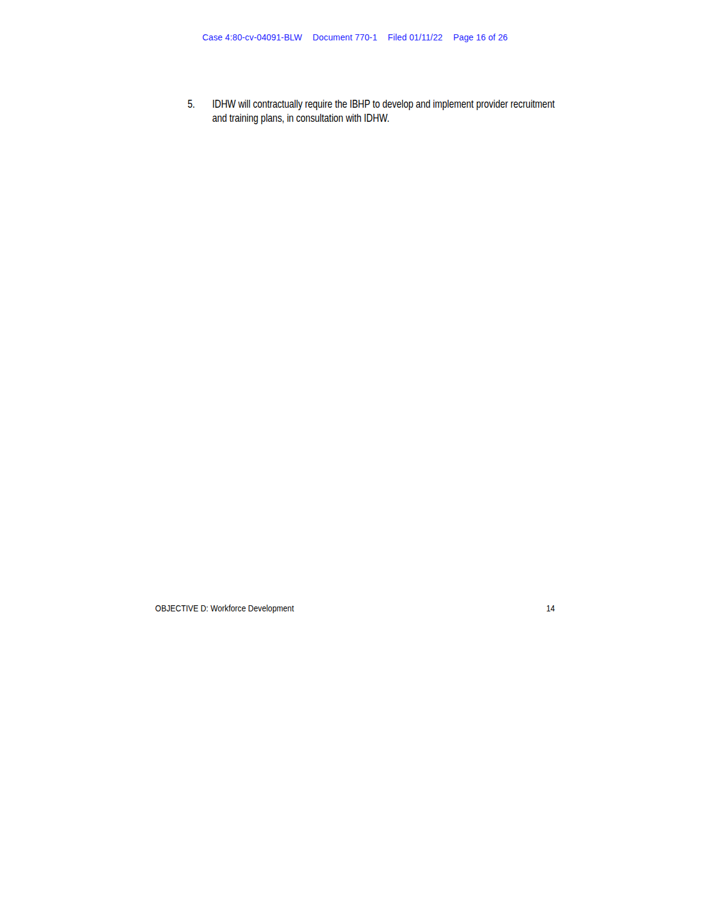Case 4:80-cv-04091-BLW Document 770-1 Filed 01/11/22 Page 16 of 26
5. IDHW will contractually require the IBHP to develop and implement provider recruitment and training plans, in consultation with IDHW.
OBJECTIVE D: Workforce Development
14